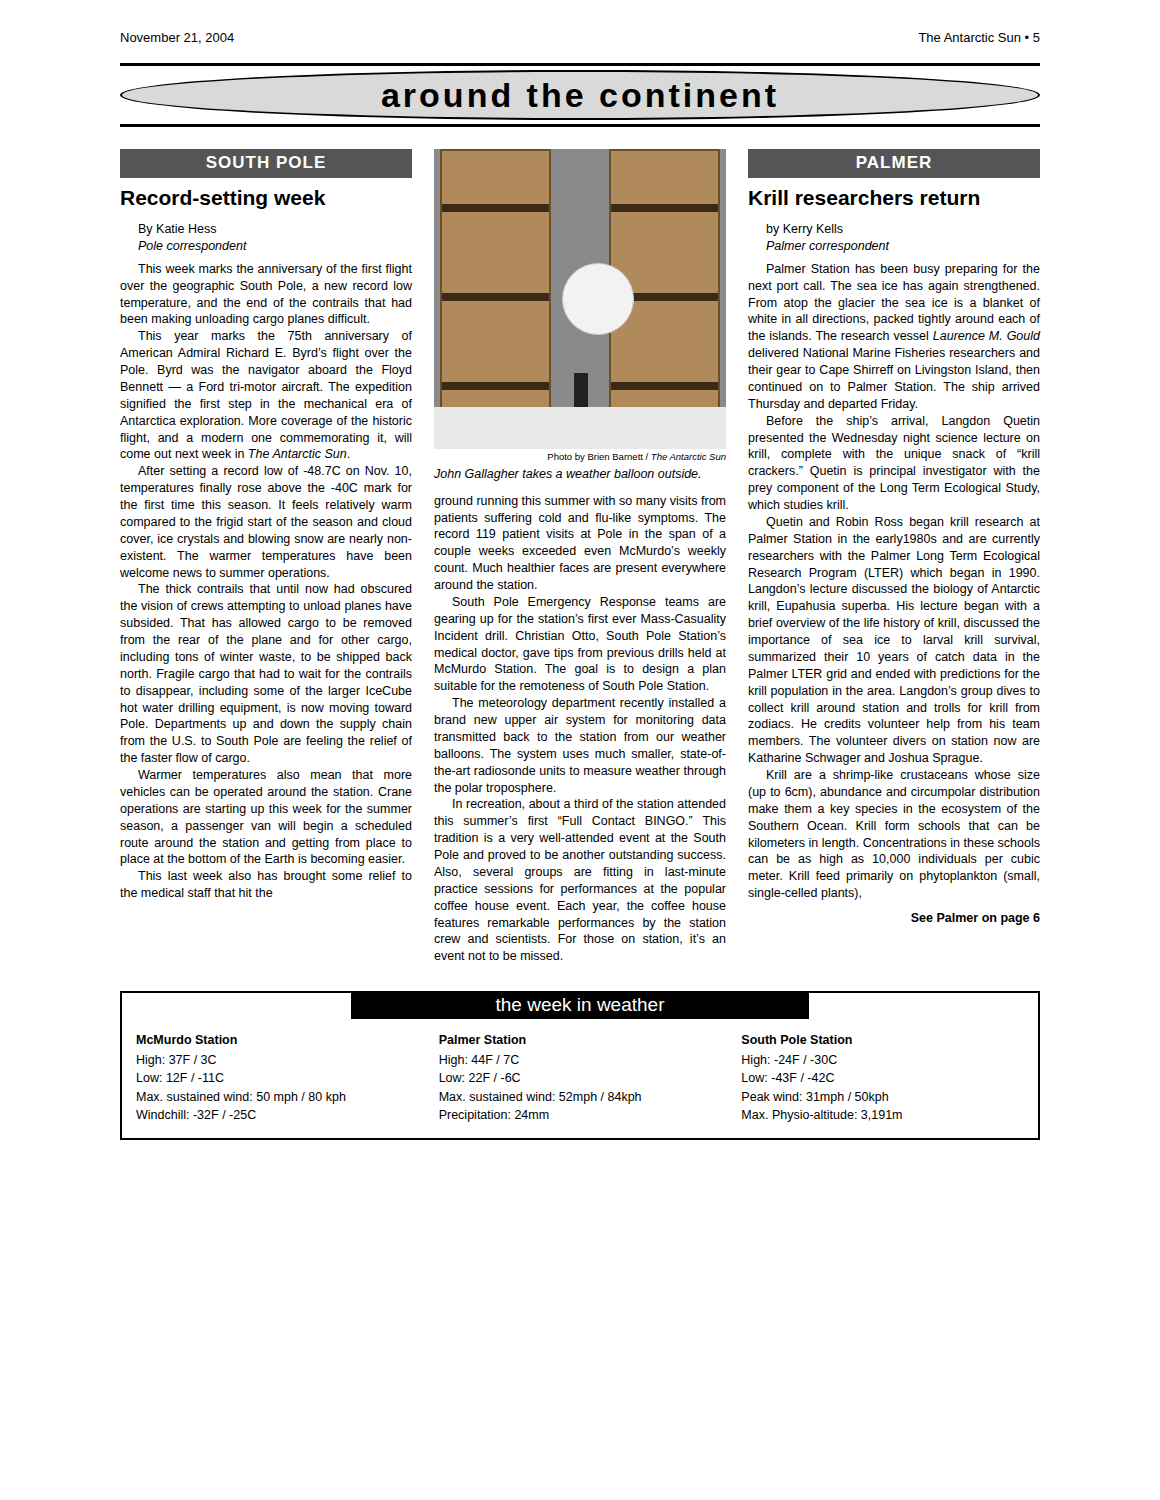November 21, 2004
The Antarctic Sun • 5
around the continent
SOUTH POLE
Record-setting week
By Katie HessPole correspondent
This week marks the anniversary of the first flight over the geographic South Pole, a new record low temperature, and the end of the contrails that had been making unloading cargo planes difficult.
This year marks the 75th anniversary of American Admiral Richard E. Byrd’s flight over the Pole. Byrd was the navigator aboard the Floyd Bennett — a Ford tri-motor aircraft. The expedition signified the first step in the mechanical era of Antarctica exploration. More coverage of the historic flight, and a modern one commemorating it, will come out next week in The Antarctic Sun.
After setting a record low of -48.7C on Nov. 10, temperatures finally rose above the -40C mark for the first time this season. It feels relatively warm compared to the frigid start of the season and cloud cover, ice crystals and blowing snow are nearly non-existent. The warmer temperatures have been welcome news to summer operations.
The thick contrails that until now had obscured the vision of crews attempting to unload planes have subsided. That has allowed cargo to be removed from the rear of the plane and for other cargo, including tons of winter waste, to be shipped back north. Fragile cargo that had to wait for the contrails to disappear, including some of the larger IceCube hot water drilling equipment, is now moving toward Pole. Departments up and down the supply chain from the U.S. to South Pole are feeling the relief of the faster flow of cargo.
Warmer temperatures also mean that more vehicles can be operated around the station. Crane operations are starting up this week for the summer season, a passenger van will begin a scheduled route around the station and getting from place to place at the bottom of the Earth is becoming easier.
This last week also has brought some relief to the medical staff that hit the
Photo by Brien Barnett / The Antarctic Sun
John Gallagher takes a weather balloon outside.
ground running this summer with so many visits from patients suffering cold and flu-like symptoms. The record 119 patient visits at Pole in the span of a couple weeks exceeded even McMurdo’s weekly count. Much healthier faces are present everywhere around the station.
South Pole Emergency Response teams are gearing up for the station’s first ever Mass-Casuality Incident drill. Christian Otto, South Pole Station’s medical doctor, gave tips from previous drills held at McMurdo Station. The goal is to design a plan suitable for the remoteness of South Pole Station.
The meteorology department recently installed a brand new upper air system for monitoring data transmitted back to the station from our weather balloons. The system uses much smaller, state-of-the-art radiosonde units to measure weather through the polar troposphere.
In recreation, about a third of the station attended this summer’s first “Full Contact BINGO.” This tradition is a very well-attended event at the South Pole and proved to be another outstanding success. Also, several groups are fitting in last-minute practice sessions for performances at the popular coffee house event. Each year, the coffee house features remarkable performances by the station crew and scientists. For those on station, it’s an event not to be missed.
PALMER
Krill researchers return
by Kerry KellsPalmer correspondent
Palmer Station has been busy preparing for the next port call. The sea ice has again strengthened. From atop the glacier the sea ice is a blanket of white in all directions, packed tightly around each of the islands. The research vessel Laurence M. Gould delivered National Marine Fisheries researchers and their gear to Cape Shirreff on Livingston Island, then continued on to Palmer Station. The ship arrived Thursday and departed Friday.
Before the ship’s arrival, Langdon Quetin presented the Wednesday night science lecture on krill, complete with the unique snack of “krill crackers.” Quetin is principal investigator with the prey component of the Long Term Ecological Study, which studies krill.
Quetin and Robin Ross began krill research at Palmer Station in the early1980s and are currently researchers with the Palmer Long Term Ecological Research Program (LTER) which began in 1990. Langdon’s lecture discussed the biology of Antarctic krill, Eupahusia superba. His lecture began with a brief overview of the life history of krill, discussed the importance of sea ice to larval krill survival, summarized their 10 years of catch data in the Palmer LTER grid and ended with predictions for the krill population in the area. Langdon’s group dives to collect krill around station and trolls for krill from zodiacs. He credits volunteer help from his team members. The volunteer divers on station now are Katharine Schwager and Joshua Sprague.
Krill are a shrimp-like crustaceans whose size (up to 6cm), abundance and circumpolar distribution make them a key species in the ecosystem of the Southern Ocean. Krill form schools that can be kilometers in length. Concentrations in these schools can be as high as 10,000 individuals per cubic meter. Krill feed primarily on phytoplankton (small, single-celled plants),
See Palmer on page 6
the week in weather
McMurdo Station
High: 37F / 3C
Low: 12F / -11C
Max. sustained wind: 50 mph / 80 kph
Windchill: -32F / -25C
Palmer Station
High: 44F / 7C
Low: 22F / -6C
Max. sustained wind: 52mph / 84kph
Precipitation: 24mm
South Pole Station
High: -24F / -30C
Low: -43F / -42C
Peak wind: 31mph / 50kph
Max. Physio-altitude: 3,191m